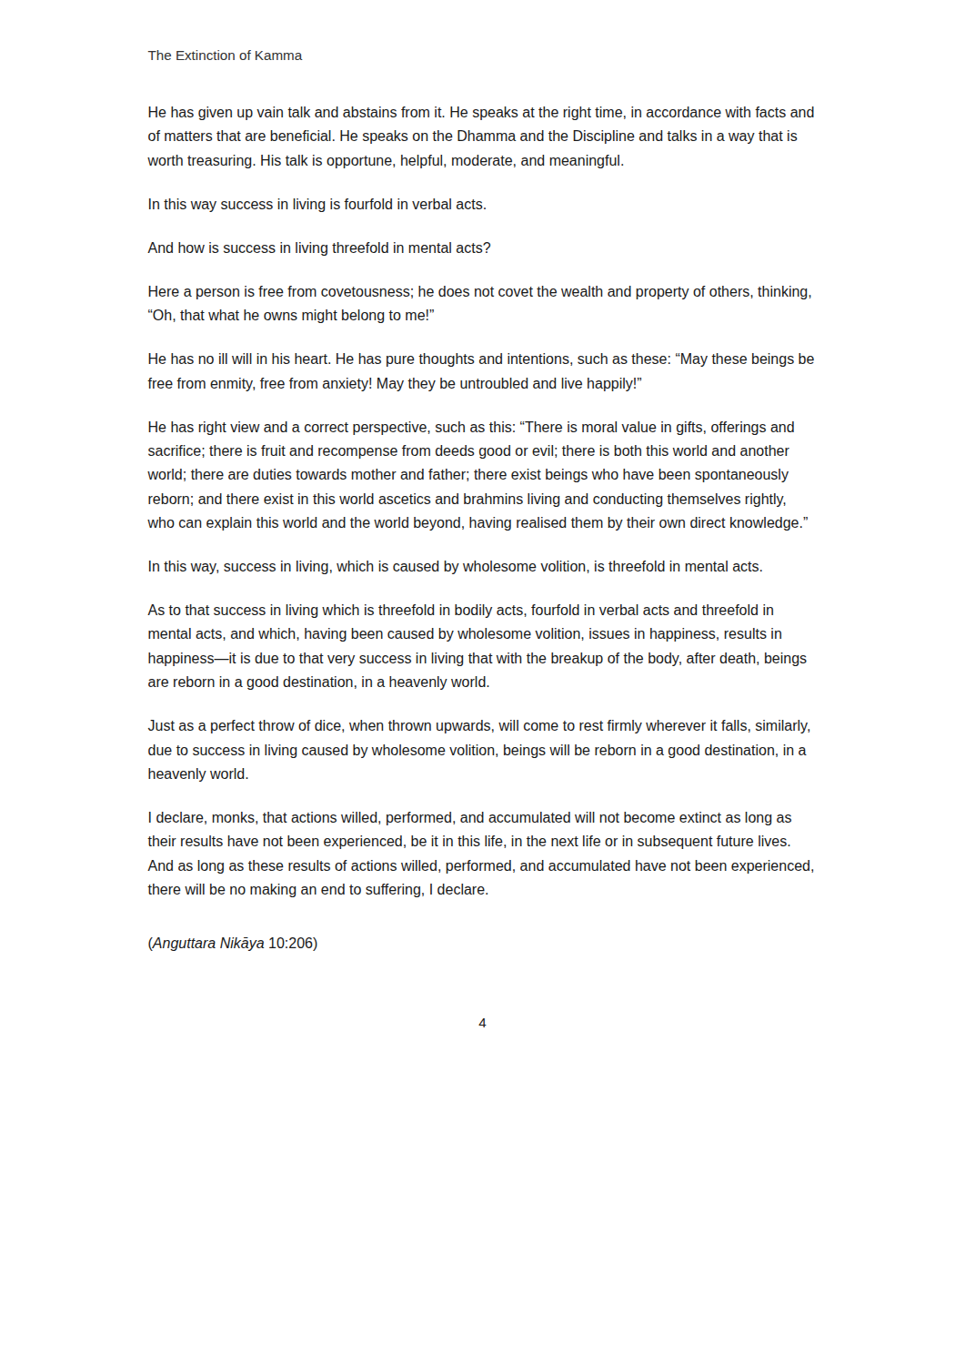The Extinction of Kamma
He has given up vain talk and abstains from it. He speaks at the right time, in accordance with facts and of matters that are beneficial. He speaks on the Dhamma and the Discipline and talks in a way that is worth treasuring. His talk is opportune, helpful, moderate, and meaningful.
In this way success in living is fourfold in verbal acts.
And how is success in living threefold in mental acts?
Here a person is free from covetousness; he does not covet the wealth and property of others, thinking, “Oh, that what he owns might belong to me!”
He has no ill will in his heart. He has pure thoughts and intentions, such as these: “May these beings be free from enmity, free from anxiety! May they be untroubled and live happily!”
He has right view and a correct perspective, such as this: “There is moral value in gifts, offerings and sacrifice; there is fruit and recompense from deeds good or evil; there is both this world and another world; there are duties towards mother and father; there exist beings who have been spontaneously reborn; and there exist in this world ascetics and brahmins living and conducting themselves rightly, who can explain this world and the world beyond, having realised them by their own direct knowledge.”
In this way, success in living, which is caused by wholesome volition, is threefold in mental acts.
As to that success in living which is threefold in bodily acts, fourfold in verbal acts and threefold in mental acts, and which, having been caused by wholesome volition, issues in happiness, results in happiness—it is due to that very success in living that with the breakup of the body, after death, beings are reborn in a good destination, in a heavenly world.
Just as a perfect throw of dice, when thrown upwards, will come to rest firmly wherever it falls, similarly, due to success in living caused by wholesome volition, beings will be reborn in a good destination, in a heavenly world.
I declare, monks, that actions willed, performed, and accumulated will not become extinct as long as their results have not been experienced, be it in this life, in the next life or in subsequent future lives. And as long as these results of actions willed, performed, and accumulated have not been experienced, there will be no making an end to suffering, I declare.
(Anguttara Nikāya 10:206)
4